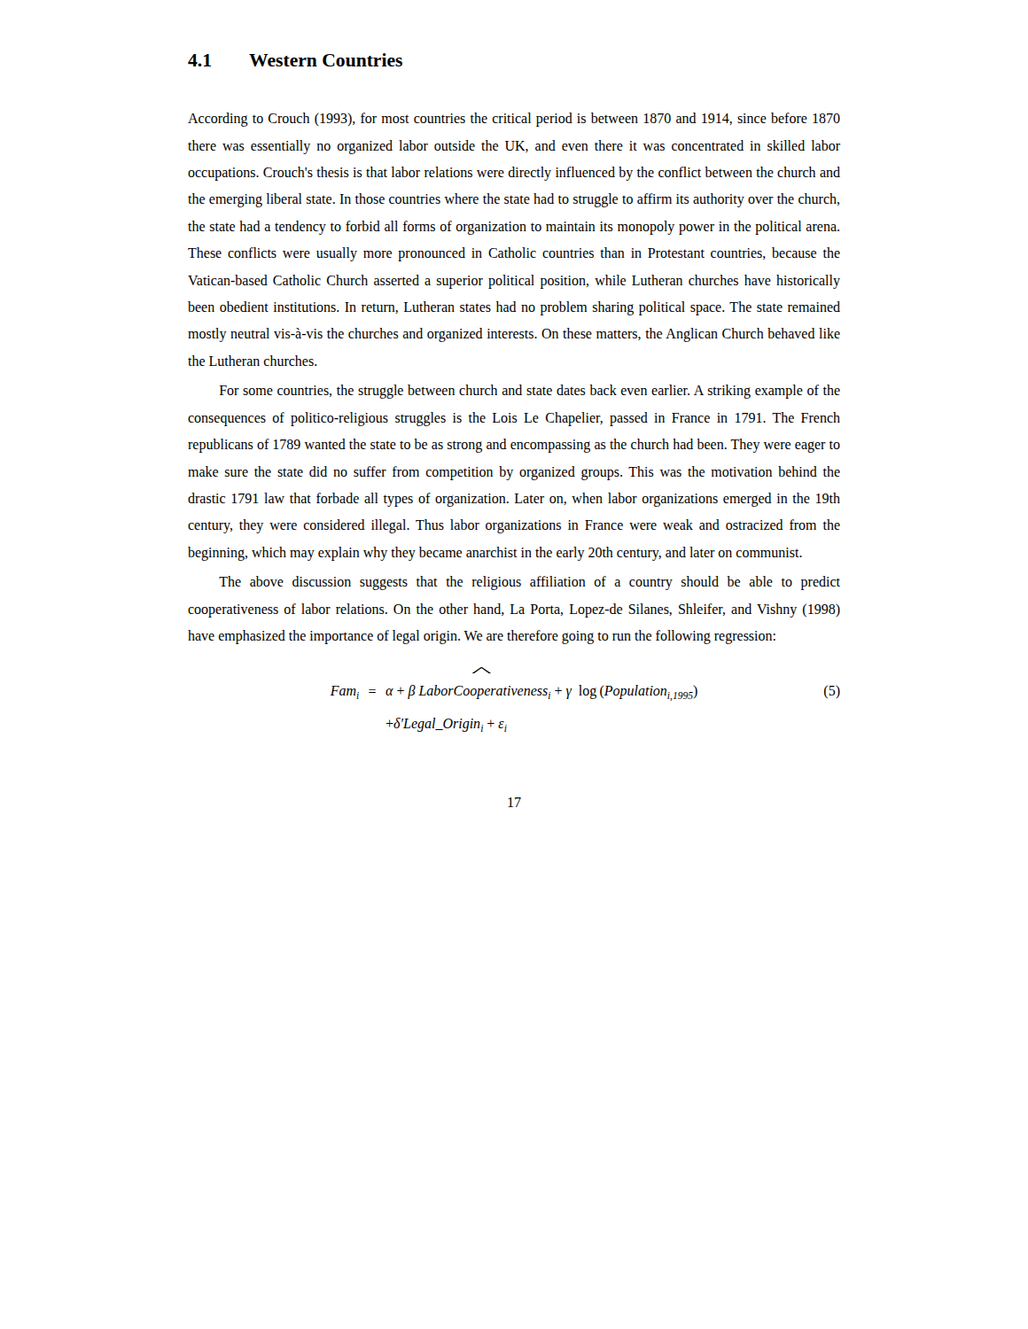4.1 Western Countries
According to Crouch (1993), for most countries the critical period is between 1870 and 1914, since before 1870 there was essentially no organized labor outside the UK, and even there it was concentrated in skilled labor occupations. Crouch's thesis is that labor relations were directly influenced by the conflict between the church and the emerging liberal state. In those countries where the state had to struggle to affirm its authority over the church, the state had a tendency to forbid all forms of organization to maintain its monopoly power in the political arena. These conflicts were usually more pronounced in Catholic countries than in Protestant countries, because the Vatican-based Catholic Church asserted a superior political position, while Lutheran churches have historically been obedient institutions. In return, Lutheran states had no problem sharing political space. The state remained mostly neutral vis-à-vis the churches and organized interests. On these matters, the Anglican Church behaved like the Lutheran churches.
For some countries, the struggle between church and state dates back even earlier. A striking example of the consequences of politico-religious struggles is the Lois Le Chapelier, passed in France in 1791. The French republicans of 1789 wanted the state to be as strong and encompassing as the church had been. They were eager to make sure the state did no suffer from competition by organized groups. This was the motivation behind the drastic 1791 law that forbade all types of organization. Later on, when labor organizations emerged in the 19th century, they were considered illegal. Thus labor organizations in France were weak and ostracized from the beginning, which may explain why they became anarchist in the early 20th century, and later on communist.
The above discussion suggests that the religious affiliation of a country should be able to predict cooperativeness of labor relations. On the other hand, La Porta, Lopez-de Silanes, Shleifer, and Vishny (1998) have emphasized the importance of legal origin. We are therefore going to run the following regression:
| Fam i | = | α + β LaborC ooper ativeness i + γ log ( Population i,1995 ) |
| | | + δ′Legal_Origin i + ε i |
(5)
17